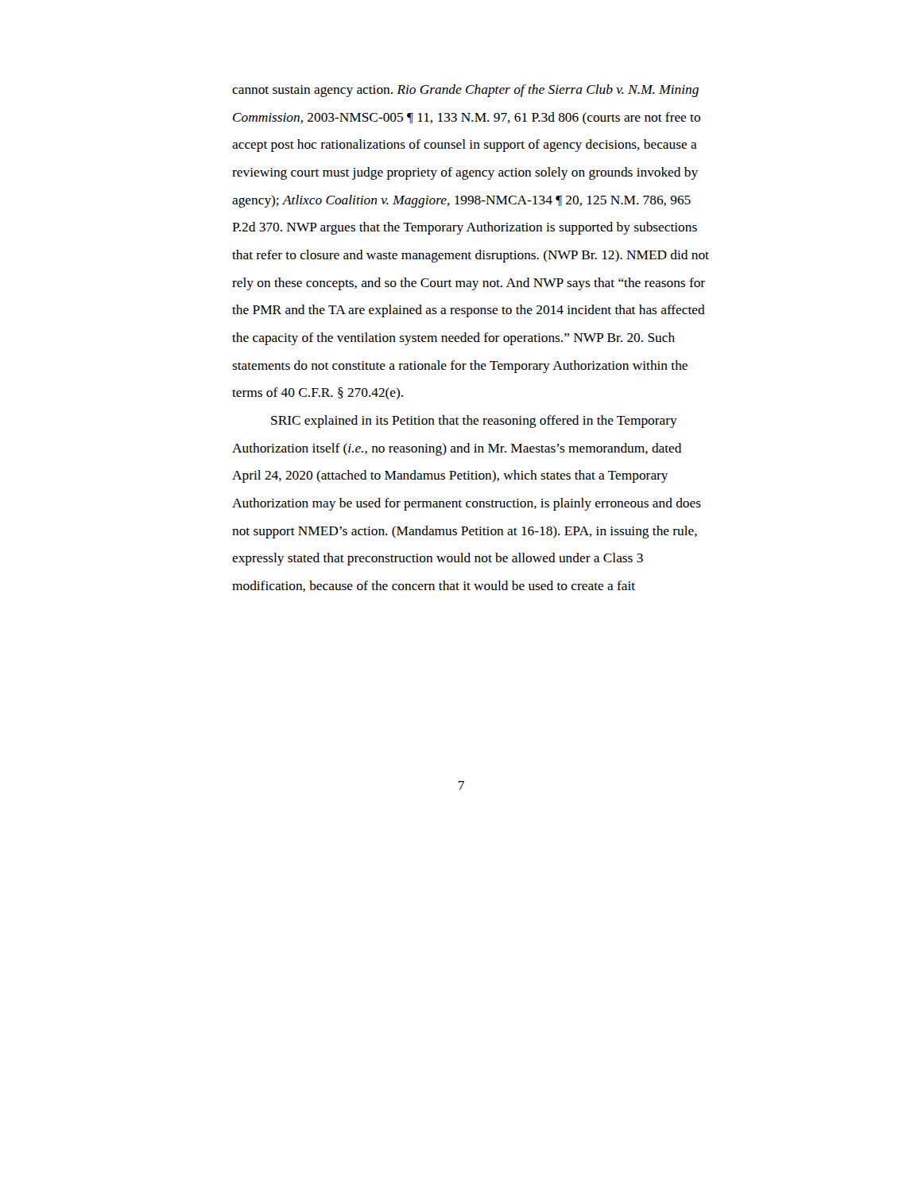cannot sustain agency action. Rio Grande Chapter of the Sierra Club v. N.M. Mining Commission, 2003-NMSC-005 ¶ 11, 133 N.M. 97, 61 P.3d 806 (courts are not free to accept post hoc rationalizations of counsel in support of agency decisions, because a reviewing court must judge propriety of agency action solely on grounds invoked by agency); Atlixco Coalition v. Maggiore, 1998-NMCA-134 ¶ 20, 125 N.M. 786, 965 P.2d 370. NWP argues that the Temporary Authorization is supported by subsections that refer to closure and waste management disruptions. (NWP Br. 12). NMED did not rely on these concepts, and so the Court may not. And NWP says that “the reasons for the PMR and the TA are explained as a response to the 2014 incident that has affected the capacity of the ventilation system needed for operations.” NWP Br. 20. Such statements do not constitute a rationale for the Temporary Authorization within the terms of 40 C.F.R. § 270.42(e).
SRIC explained in its Petition that the reasoning offered in the Temporary Authorization itself (i.e., no reasoning) and in Mr. Maestas’s memorandum, dated April 24, 2020 (attached to Mandamus Petition), which states that a Temporary Authorization may be used for permanent construction, is plainly erroneous and does not support NMED’s action. (Mandamus Petition at 16-18). EPA, in issuing the rule, expressly stated that preconstruction would not be allowed under a Class 3 modification, because of the concern that it would be used to create a fait
7